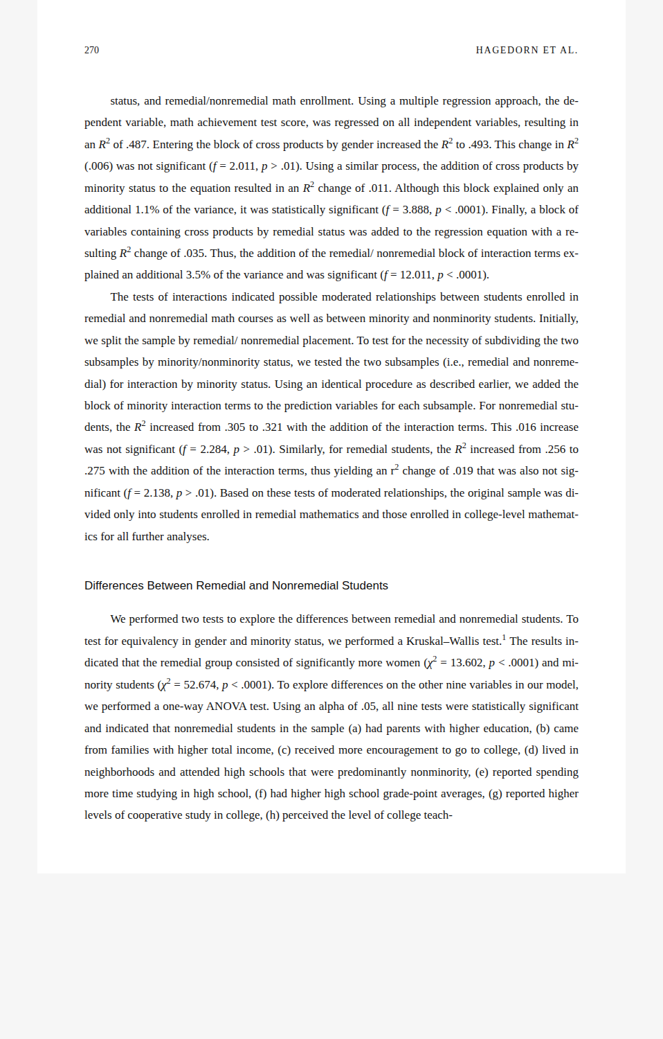270 Hagedorn et al.
status, and remedial/nonremedial math enrollment. Using a multiple regression approach, the dependent variable, math achievement test score, was regressed on all independent variables, resulting in an R2 of .487. Entering the block of cross products by gender increased the R2 to .493. This change in R2 (.006) was not significant (f = 2.011, p > .01). Using a similar process, the addition of cross products by minority status to the equation resulted in an R2 change of .011. Although this block explained only an additional 1.1% of the variance, it was statistically significant (f = 3.888, p < .0001). Finally, a block of variables containing cross products by remedial status was added to the regression equation with a resulting R2 change of .035. Thus, the addition of the remedial/ nonremedial block of interaction terms explained an additional 3.5% of the variance and was significant (f = 12.011, p < .0001).
The tests of interactions indicated possible moderated relationships between students enrolled in remedial and nonremedial math courses as well as between minority and nonminority students. Initially, we split the sample by remedial/ nonremedial placement. To test for the necessity of subdividing the two subsamples by minority/nonminority status, we tested the two subsamples (i.e., remedial and nonremedial) for interaction by minority status. Using an identical procedure as described earlier, we added the block of minority interaction terms to the prediction variables for each subsample. For nonremedial students, the R2 increased from .305 to .321 with the addition of the interaction terms. This .016 increase was not significant (f = 2.284, p > .01). Similarly, for remedial students, the R2 increased from .256 to .275 with the addition of the interaction terms, thus yielding an r2 change of .019 that was also not significant (f = 2.138, p > .01). Based on these tests of moderated relationships, the original sample was divided only into students enrolled in remedial mathematics and those enrolled in college-level mathematics for all further analyses.
Differences Between Remedial and Nonremedial Students
We performed two tests to explore the differences between remedial and nonremedial students. To test for equivalency in gender and minority status, we performed a Kruskal–Wallis test.1 The results indicated that the remedial group consisted of significantly more women (χ2 = 13.602, p < .0001) and minority students (χ2 = 52.674, p < .0001). To explore differences on the other nine variables in our model, we performed a one-way ANOVA test. Using an alpha of .05, all nine tests were statistically significant and indicated that nonremedial students in the sample (a) had parents with higher education, (b) came from families with higher total income, (c) received more encouragement to go to college, (d) lived in neighborhoods and attended high schools that were predominantly nonminority, (e) reported spending more time studying in high school, (f) had higher high school grade-point averages, (g) reported higher levels of cooperative study in college, (h) perceived the level of college teach-